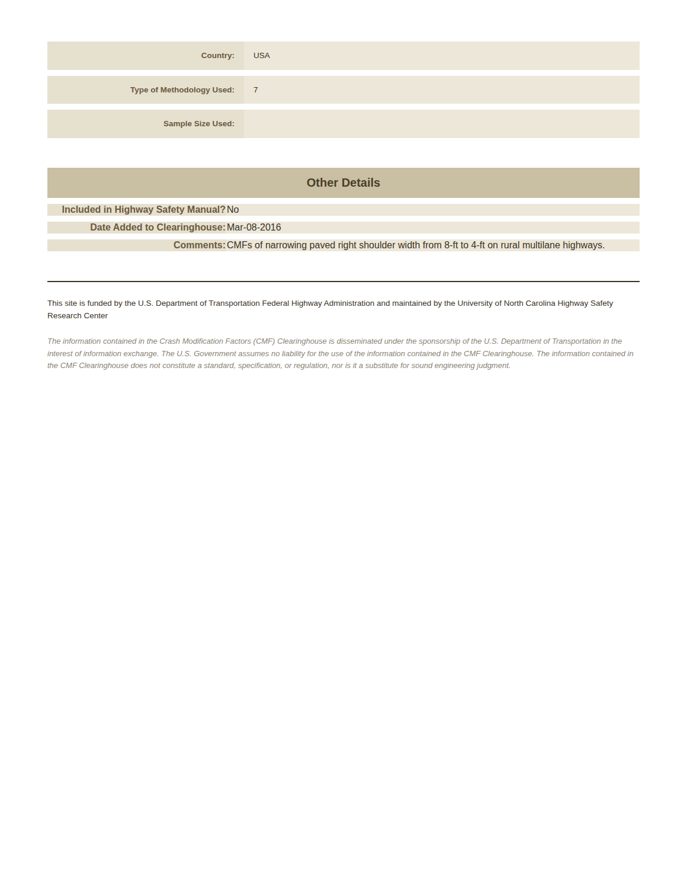| Country: | USA |
| Type of Methodology Used: | 7 |
| Sample Size Used: | |
| Other Details |
| --- |
| Included in Highway Safety Manual? | No |
| Date Added to Clearinghouse: | Mar-08-2016 |
| Comments: | CMFs of narrowing paved right shoulder width from 8-ft to 4-ft on rural multilane highways. |
This site is funded by the U.S. Department of Transportation Federal Highway Administration and maintained by the University of North Carolina Highway Safety Research Center
The information contained in the Crash Modification Factors (CMF) Clearinghouse is disseminated under the sponsorship of the U.S. Department of Transportation in the interest of information exchange. The U.S. Government assumes no liability for the use of the information contained in the CMF Clearinghouse. The information contained in the CMF Clearinghouse does not constitute a standard, specification, or regulation, nor is it a substitute for sound engineering judgment.